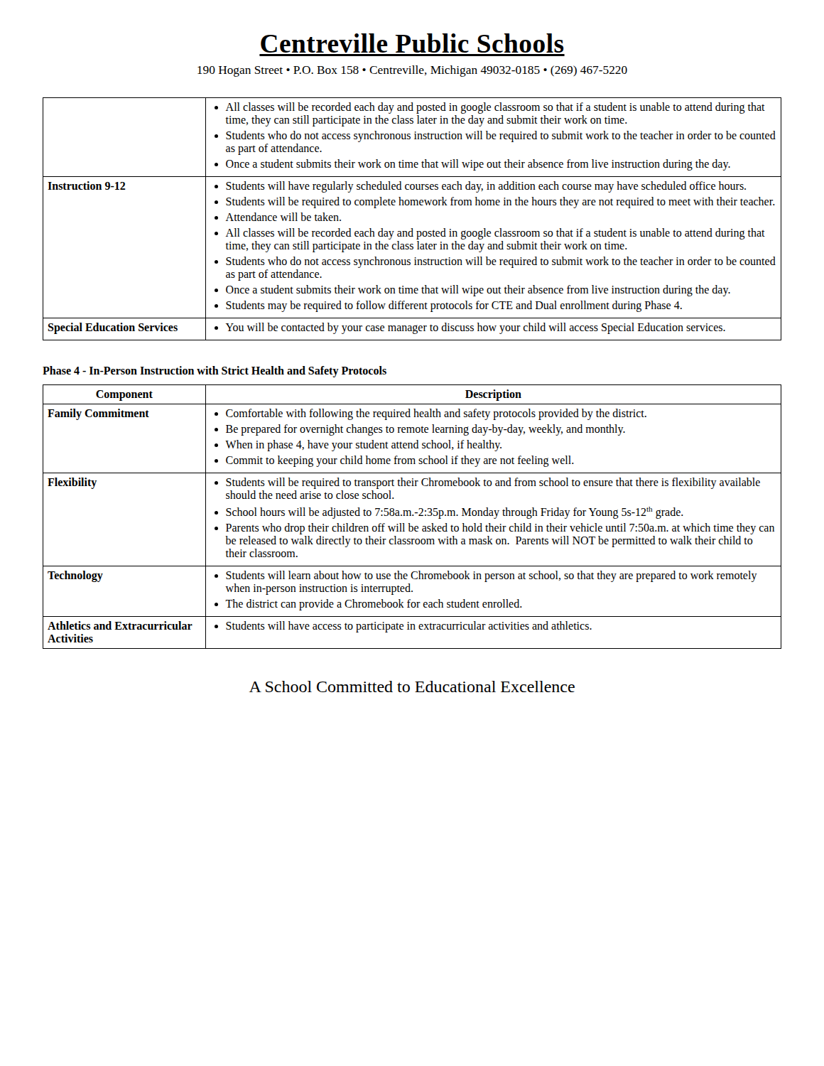Centreville Public Schools
190 Hogan Street • P.O. Box 158 • Centreville, Michigan 49032-0185 • (269) 467-5220
| | All classes will be recorded each day and posted in google classroom so that if a student is unable to attend during that time, they can still participate in the class later in the day and submit their work on time. Students who do not access synchronous instruction will be required to submit work to the teacher in order to be counted as part of attendance. Once a student submits their work on time that will wipe out their absence from live instruction during the day. |
| Instruction 9-12 | Students will have regularly scheduled courses each day, in addition each course may have scheduled office hours. Students will be required to complete homework from home in the hours they are not required to meet with their teacher. Attendance will be taken. All classes will be recorded each day and posted in google classroom so that if a student is unable to attend during that time, they can still participate in the class later in the day and submit their work on time. Students who do not access synchronous instruction will be required to submit work to the teacher in order to be counted as part of attendance. Once a student submits their work on time that will wipe out their absence from live instruction during the day. Students may be required to follow different protocols for CTE and Dual enrollment during Phase 4. |
| Special Education Services | You will be contacted by your case manager to discuss how your child will access Special Education services. |
Phase 4 - In-Person Instruction with Strict Health and Safety Protocols
| Component | Description |
| --- | --- |
| Family Commitment | Comfortable with following the required health and safety protocols provided by the district. Be prepared for overnight changes to remote learning day-by-day, weekly, and monthly. When in phase 4, have your student attend school, if healthy. Commit to keeping your child home from school if they are not feeling well. |
| Flexibility | Students will be required to transport their Chromebook to and from school to ensure that there is flexibility available should the need arise to close school. School hours will be adjusted to 7:58a.m.-2:35p.m. Monday through Friday for Young 5s-12 th grade. Parents who drop their children off will be asked to hold their child in their vehicle until 7:50a.m. at which time they can be released to walk directly to their classroom with a mask on. Parents will NOT be permitted to walk their child to their classroom. |
| Technology | Students will learn about how to use the Chromebook in person at school, so that they are prepared to work remotely when in-person instruction is interrupted. The district can provide a Chromebook for each student enrolled. |
| Athletics and Extracurricular Activities | Students will have access to participate in extracurricular activities and athletics. |
A School Committed to Educational Excellence